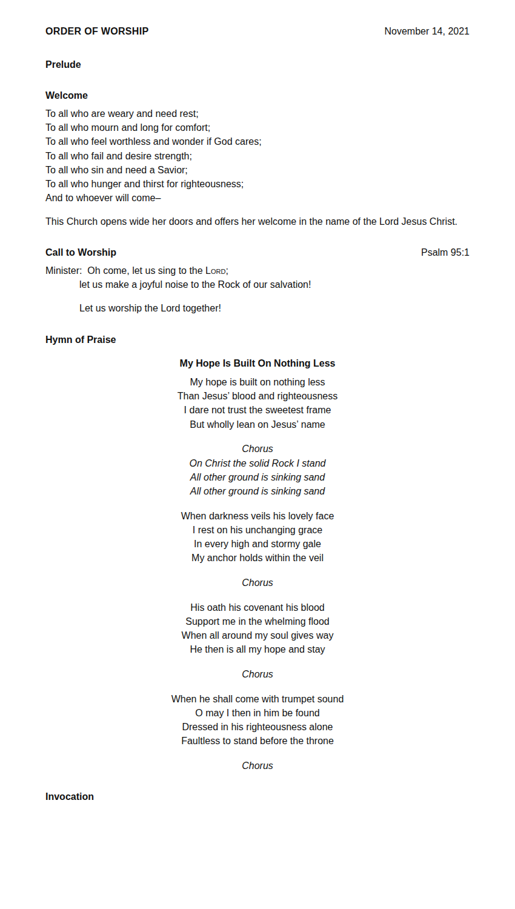Order of Worship
November 14, 2021
Prelude
Welcome
To all who are weary and need rest;
To all who mourn and long for comfort;
To all who feel worthless and wonder if God cares;
To all who fail and desire strength;
To all who sin and need a Savior;
To all who hunger and thirst for righteousness;
And to whoever will come–
This Church opens wide her doors and offers her welcome in the name of the Lord Jesus Christ.
Call to Worship
Psalm 95:1
Minister: Oh come, let us sing to the Lord;
let us make a joyful noise to the Rock of our salvation!
Let us worship the Lord together!
Hymn of Praise
My Hope Is Built On Nothing Less
My hope is built on nothing less
Than Jesus’ blood and righteousness
I dare not trust the sweetest frame
But wholly lean on Jesus’ name
Chorus
On Christ the solid Rock I stand
All other ground is sinking sand
All other ground is sinking sand
When darkness veils his lovely face
I rest on his unchanging grace
In every high and stormy gale
My anchor holds within the veil
Chorus
His oath his covenant his blood
Support me in the whelming flood
When all around my soul gives way
He then is all my hope and stay
Chorus
When he shall come with trumpet sound
O may I then in him be found
Dressed in his righteousness alone
Faultless to stand before the throne
Chorus
Invocation